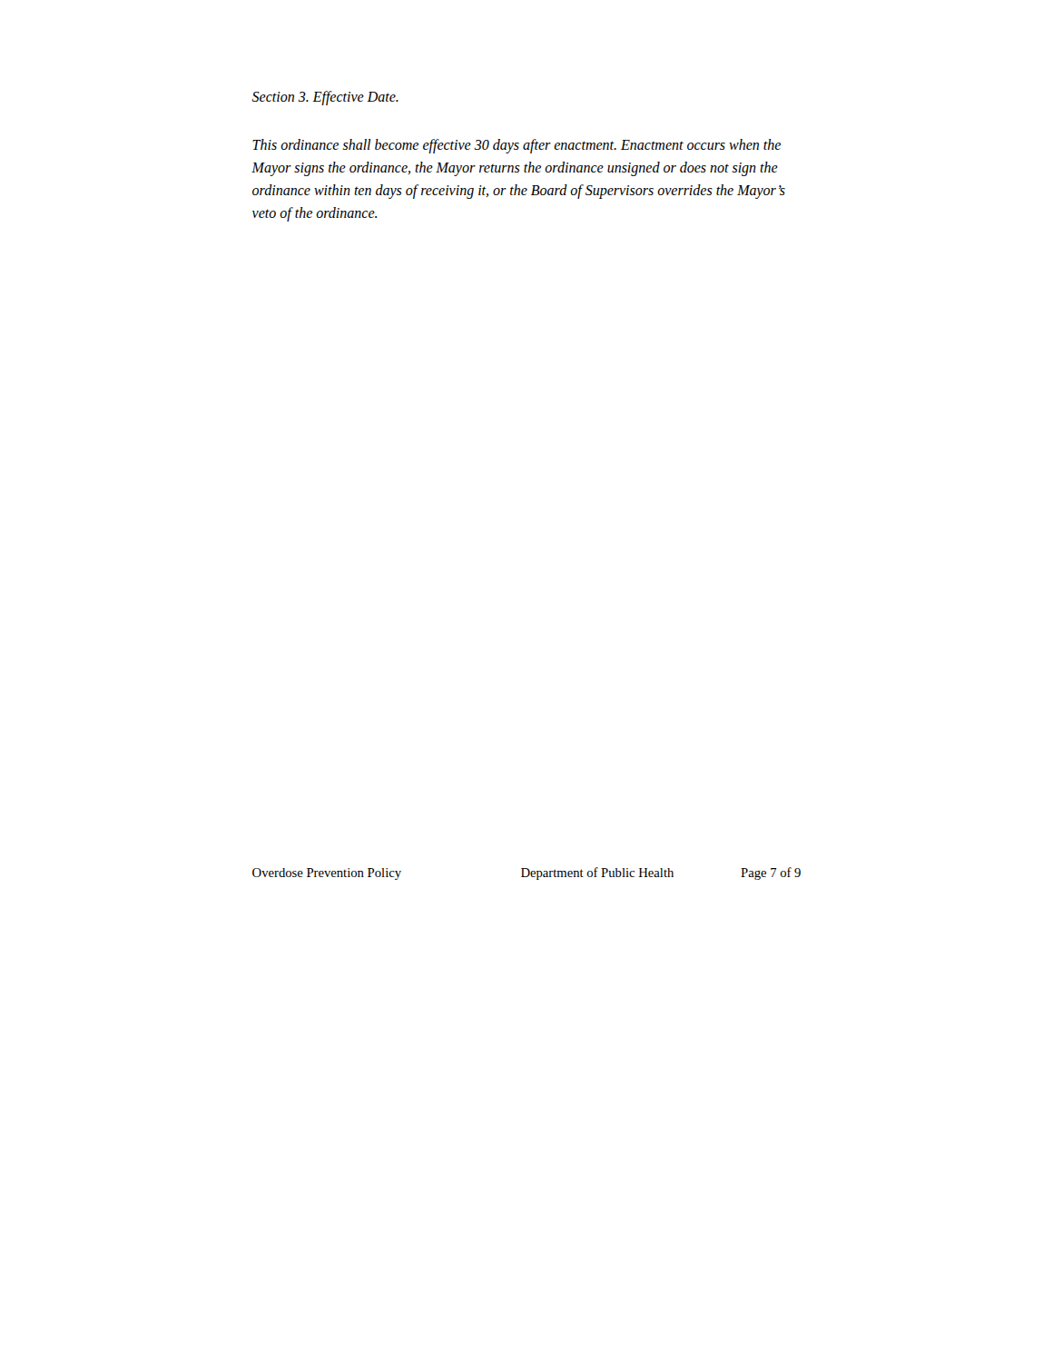Section 3. Effective Date.
This ordinance shall become effective 30 days after enactment. Enactment occurs when the Mayor signs the ordinance, the Mayor returns the ordinance unsigned or does not sign the ordinance within ten days of receiving it, or the Board of Supervisors overrides the Mayor’s veto of the ordinance.
Overdose Prevention Policy
Department of Public Health
Page 7 of 9